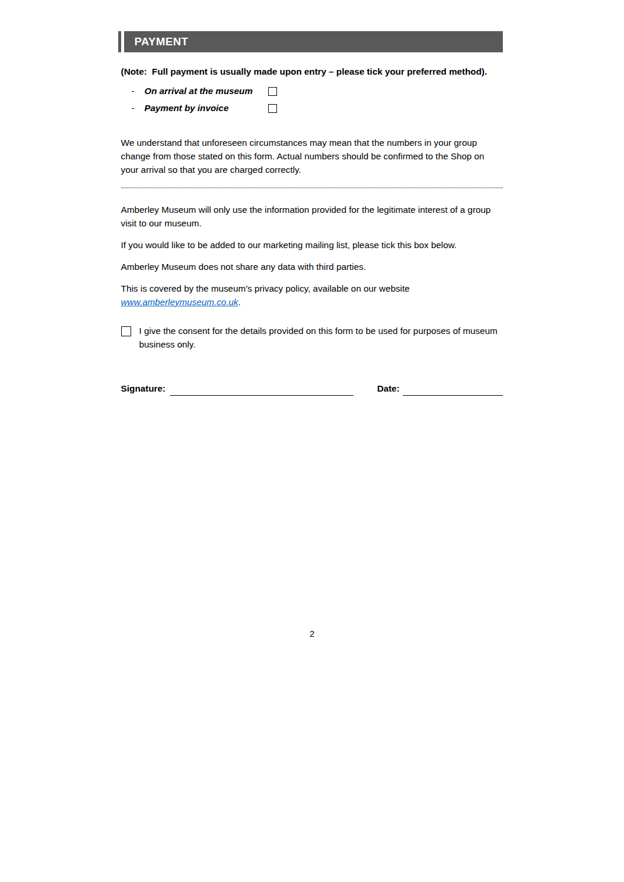PAYMENT
(Note: Full payment is usually made upon entry – please tick your preferred method).
-On arrival at the museum
-Payment by invoice
We understand that unforeseen circumstances may mean that the numbers in your group change from those stated on this form. Actual numbers should be confirmed to the Shop on your arrival so that you are charged correctly.
Amberley Museum will only use the information provided for the legitimate interest of a group visit to our museum.
If you would like to be added to our marketing mailing list, please tick this box below.
Amberley Museum does not share any data with third parties.
This is covered by the museum’s privacy policy, available on our website www.amberleymuseum.co.uk.
I give the consent for the details provided on this form to be used for purposes of museum business only.
Signature: Date:
2